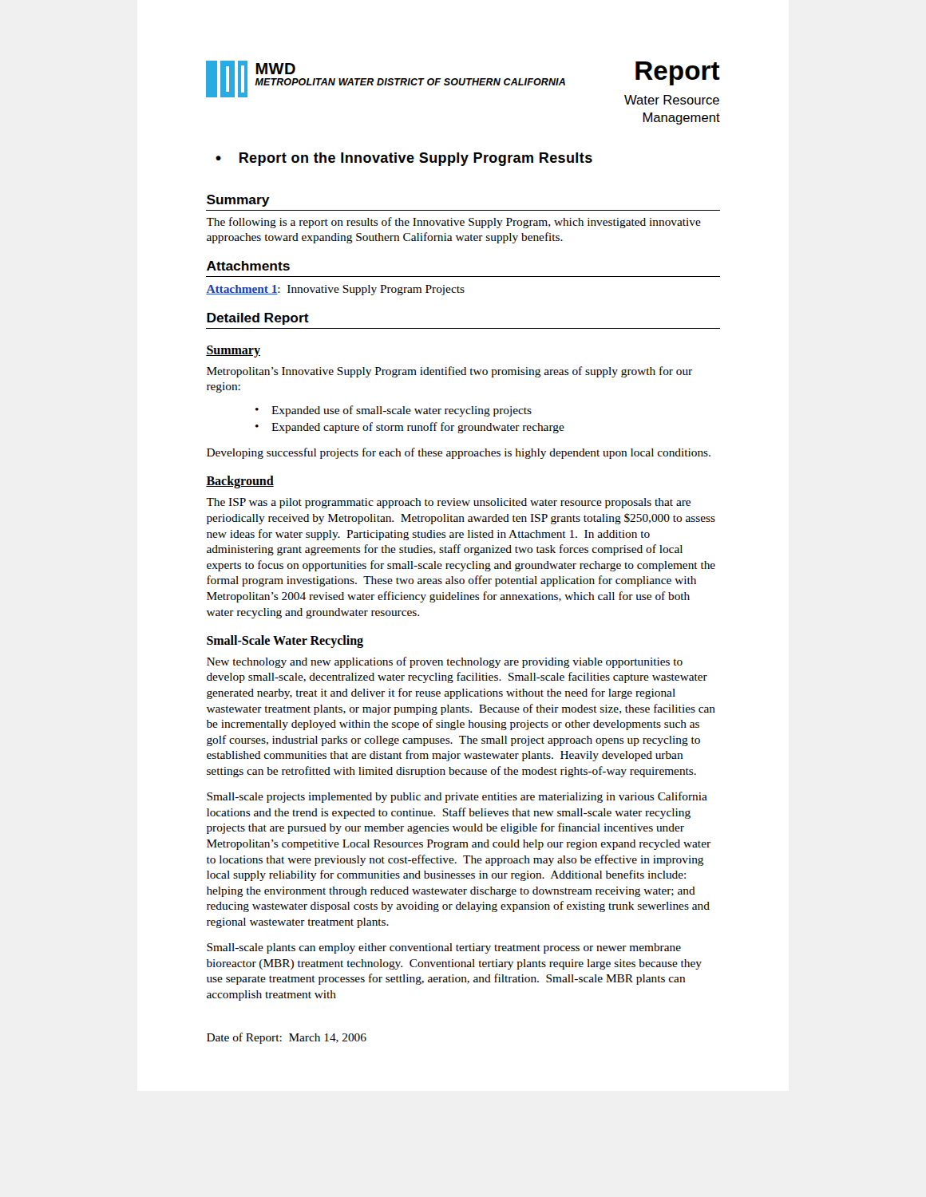MWD METROPOLITAN WATER DISTRICT OF SOUTHERN CALIFORNIA
Report
Water Resource Management
Report on the Innovative Supply Program Results
Summary
The following is a report on results of the Innovative Supply Program, which investigated innovative approaches toward expanding Southern California water supply benefits.
Attachments
Attachment 1: Innovative Supply Program Projects
Detailed Report
Summary
Metropolitan’s Innovative Supply Program identified two promising areas of supply growth for our region:
Expanded use of small-scale water recycling projects
Expanded capture of storm runoff for groundwater recharge
Developing successful projects for each of these approaches is highly dependent upon local conditions.
Background
The ISP was a pilot programmatic approach to review unsolicited water resource proposals that are periodically received by Metropolitan. Metropolitan awarded ten ISP grants totaling $250,000 to assess new ideas for water supply. Participating studies are listed in Attachment 1. In addition to administering grant agreements for the studies, staff organized two task forces comprised of local experts to focus on opportunities for small-scale recycling and groundwater recharge to complement the formal program investigations. These two areas also offer potential application for compliance with Metropolitan’s 2004 revised water efficiency guidelines for annexations, which call for use of both water recycling and groundwater resources.
Small-Scale Water Recycling
New technology and new applications of proven technology are providing viable opportunities to develop small-scale, decentralized water recycling facilities. Small-scale facilities capture wastewater generated nearby, treat it and deliver it for reuse applications without the need for large regional wastewater treatment plants, or major pumping plants. Because of their modest size, these facilities can be incrementally deployed within the scope of single housing projects or other developments such as golf courses, industrial parks or college campuses. The small project approach opens up recycling to established communities that are distant from major wastewater plants. Heavily developed urban settings can be retrofitted with limited disruption because of the modest rights-of-way requirements.
Small-scale projects implemented by public and private entities are materializing in various California locations and the trend is expected to continue. Staff believes that new small-scale water recycling projects that are pursued by our member agencies would be eligible for financial incentives under Metropolitan’s competitive Local Resources Program and could help our region expand recycled water to locations that were previously not cost-effective. The approach may also be effective in improving local supply reliability for communities and businesses in our region. Additional benefits include: helping the environment through reduced wastewater discharge to downstream receiving water; and reducing wastewater disposal costs by avoiding or delaying expansion of existing trunk sewerlines and regional wastewater treatment plants.
Small-scale plants can employ either conventional tertiary treatment process or newer membrane bioreactor (MBR) treatment technology. Conventional tertiary plants require large sites because they use separate treatment processes for settling, aeration, and filtration. Small-scale MBR plants can accomplish treatment with
Date of Report: March 14, 2006